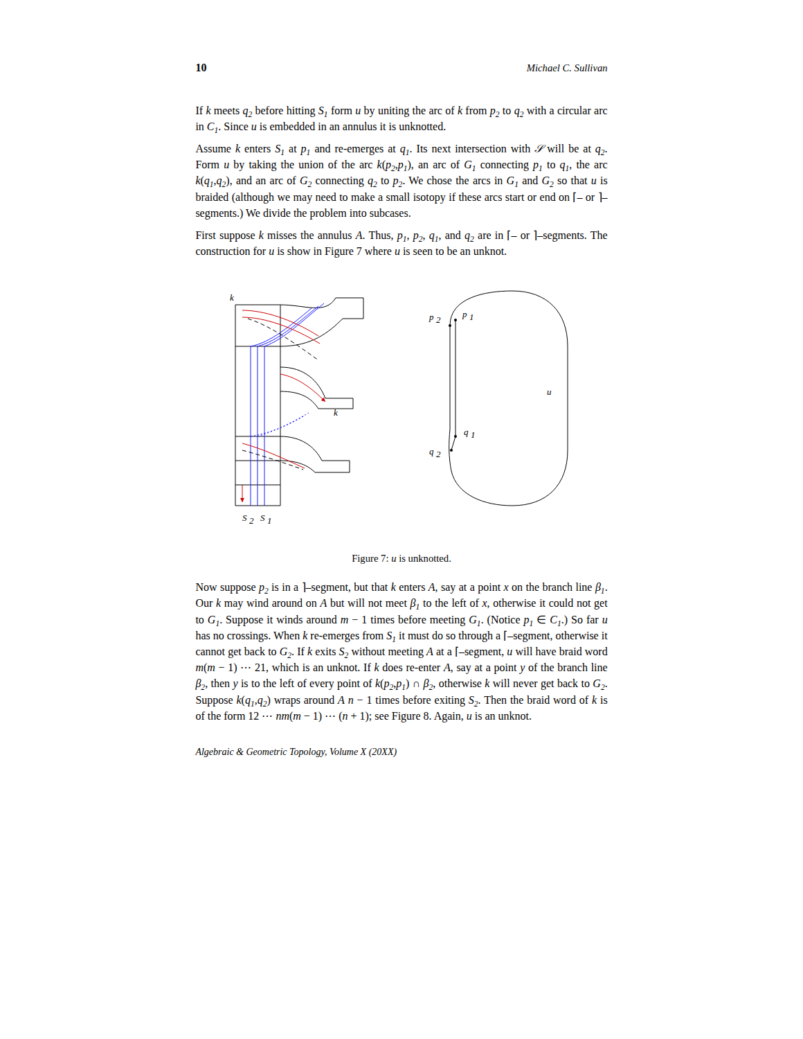10 Michael C. Sullivan
If k meets q2 before hitting S1 form u by uniting the arc of k from p2 to q2 with a circular arc in C1. Since u is embedded in an annulus it is unknotted.
Assume k enters S1 at p1 and re-emerges at q1. Its next intersection with 𝒮 will be at q2. Form u by taking the union of the arc k(p2,p1), an arc of G1 connecting p1 to q1, the arc k(q1,q2), and an arc of G2 connecting q2 to p2. We chose the arcs in G1 and G2 so that u is braided (although we may need to make a small isotopy if these arcs start or end on ⌈– or ⌉–segments.) We divide the problem into subcases.
First suppose k misses the annulus A. Thus, p1, p2, q1, and q2 are in ⌈– or ⌉–segments. The construction for u is show in Figure 7 where u is seen to be an unknot.
k k S2 S1 p2 p1 q1 q2 u
Figure 7: u is unknotted.
Now suppose p2 is in a ⌉–segment, but that k enters A, say at a point x on the branch line β1. Our k may wind around on A but will not meet β1 to the left of x, otherwise it could not get to G1. Suppose it winds around m − 1 times before meeting G1. (Notice p1 ∈ C1.) So far u has no crossings. When k re-emerges from S1 it must do so through a ⌈–segment, otherwise it cannot get back to G2. If k exits S2 without meeting A at a ⌈–segment, u will have braid word m(m − 1) ⋯ 21, which is an unknot. If k does re-enter A, say at a point y of the branch line β2, then y is to the left of every point of k(p2,p1) ∩ β2, otherwise k will never get back to G2. Suppose k(q1,q2) wraps around A n − 1 times before exiting S2. Then the braid word of k is of the form 12 ⋯ nm(m − 1) ⋯ (n + 1); see Figure 8. Again, u is an unknot.
Algebraic & Geometric Topology, Volume X (20XX)